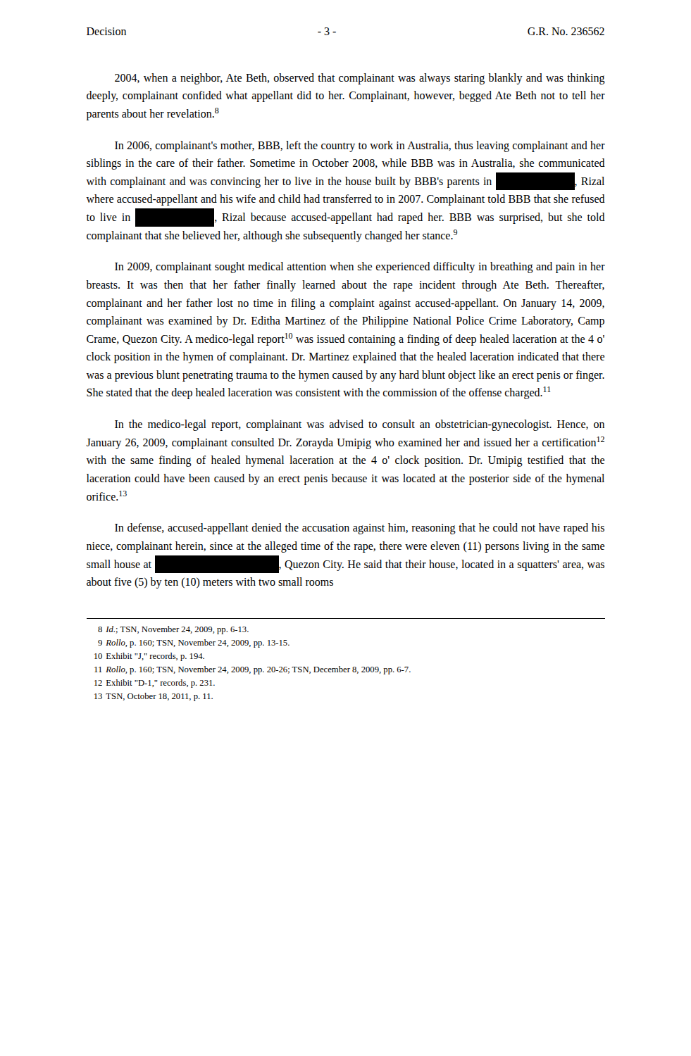Decision - 3 - G.R. No. 236562
2004, when a neighbor, Ate Beth, observed that complainant was always staring blankly and was thinking deeply, complainant confided what appellant did to her. Complainant, however, begged Ate Beth not to tell her parents about her revelation.8
In 2006, complainant's mother, BBB, left the country to work in Australia, thus leaving complainant and her siblings in the care of their father. Sometime in October 2008, while BBB was in Australia, she communicated with complainant and was convincing her to live in the house built by BBB's parents in , Rizal where accused-appellant and his wife and child had transferred to in 2007. Complainant told BBB that she refused to live in , Rizal because accused-appellant had raped her. BBB was surprised, but she told complainant that she believed her, although she subsequently changed her stance.9
In 2009, complainant sought medical attention when she experienced difficulty in breathing and pain in her breasts. It was then that her father finally learned about the rape incident through Ate Beth. Thereafter, complainant and her father lost no time in filing a complaint against accused-appellant. On January 14, 2009, complainant was examined by Dr. Editha Martinez of the Philippine National Police Crime Laboratory, Camp Crame, Quezon City. A medico-legal report10 was issued containing a finding of deep healed laceration at the 4 o' clock position in the hymen of complainant. Dr. Martinez explained that the healed laceration indicated that there was a previous blunt penetrating trauma to the hymen caused by any hard blunt object like an erect penis or finger. She stated that the deep healed laceration was consistent with the commission of the offense charged.11
In the medico-legal report, complainant was advised to consult an obstetrician-gynecologist. Hence, on January 26, 2009, complainant consulted Dr. Zorayda Umipig who examined her and issued her a certification12 with the same finding of healed hymenal laceration at the 4 o' clock position. Dr. Umipig testified that the laceration could have been caused by an erect penis because it was located at the posterior side of the hymenal orifice.13
In defense, accused-appellant denied the accusation against him, reasoning that he could not have raped his niece, complainant herein, since at the alleged time of the rape, there were eleven (11) persons living in the same small house at , Quezon City. He said that their house, located in a squatters' area, was about five (5) by ten (10) meters with two small rooms
8 Id.; TSN, November 24, 2009, pp. 6-13.
9 Rollo, p. 160; TSN, November 24, 2009, pp. 13-15.
10 Exhibit "J," records, p. 194.
11 Rollo, p. 160; TSN, November 24, 2009, pp. 20-26; TSN, December 8, 2009, pp. 6-7.
12 Exhibit "D-1," records, p. 231.
13 TSN, October 18, 2011, p. 11.